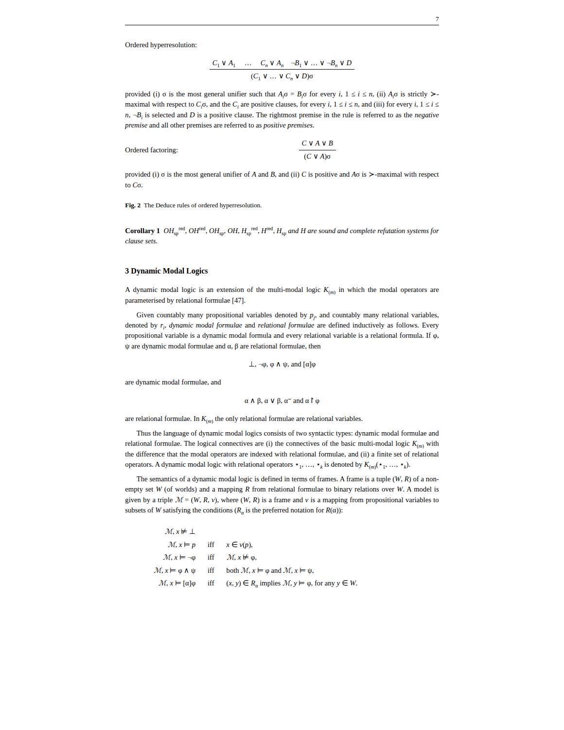7
Ordered hyperresolution:
C1 ∨ A1 … Cn ∨ An ¬B1 ∨ … ∨ ¬Bn ∨ D (C1 ∨ … ∨ Cn ∨ D)σ
provided (i) σ is the most general unifier such that Aiσ = Biσ for every i, 1 ≤ i ≤ n, (ii) Aiσ is strictly ≻-maximal with respect to Ciσ, and the Ci are positive clauses, for every i, 1 ≤ i ≤ n, and (iii) for every i, 1 ≤ i ≤ n, ¬Bi is selected and D is a positive clause. The rightmost premise in the rule is referred to as the negative premise and all other premises are referred to as positive premises.
Ordered factoring:
C ∨ A ∨ B (C ∨ A)σ
provided (i) σ is the most general unifier of A and B, and (ii) C is positive and Aσ is ≻-maximal with respect to Cσ.
Fig. 2 The Deduce rules of ordered hyperresolution.
Corollary 1 OHspred, OHred, OHsp, OH, Hspred, Hred, Hsp and H are sound and complete refutation systems for clause sets.
3 Dynamic Modal Logics
A dynamic modal logic is an extension of the multi-modal logic K(m) in which the modal operators are parameterised by relational formulae [47].
Given countably many propositional variables denoted by pj, and countably many relational variables, denoted by ri, dynamic modal formulae and relational formulae are defined inductively as follows. Every propositional variable is a dynamic modal formula and every relational variable is a relational formula. If φ, ψ are dynamic modal formulae and α, β are relational formulae, then
⊥, ¬φ, φ ∧ ψ, and [α]φ
are dynamic modal formulae, and
α ∧ β, α ∨ β, α⌣ and α↾φ
are relational formulae. In K(m) the only relational formulae are relational variables.
Thus the language of dynamic modal logics consists of two syntactic types: dynamic modal formulae and relational formulae. The logical connectives are (i) the connectives of the basic multi-modal logic K(m) with the difference that the modal operators are indexed with relational formulae, and (ii) a finite set of relational operators. A dynamic modal logic with relational operators ⋆1, …, ⋆k is denoted by K(m)(⋆1, …, ⋆k).
The semantics of a dynamic modal logic is defined in terms of frames. A frame is a tuple (W, R) of a non-empty set W (of worlds) and a mapping R from relational formulae to binary relations over W. A model is given by a triple ℳ = (W, R, v), where (W, R) is a frame and v is a mapping from propositional variables to subsets of W satisfying the conditions (Rα is the preferred notation for R(α)):
ℳ, x ⊭ ⊥
ℳ, x ⊨ p
iff
x ∈ v(p),
ℳ, x ⊨ ¬φ
iff
ℳ, x ⊭ φ,
ℳ, x ⊨ φ ∧ ψ
iff
both ℳ, x ⊨ φ and ℳ, x ⊨ ψ,
ℳ, x ⊨ [α]φ
iff
(x, y) ∈ Rα implies ℳ, y ⊨ φ, for any y ∈ W.